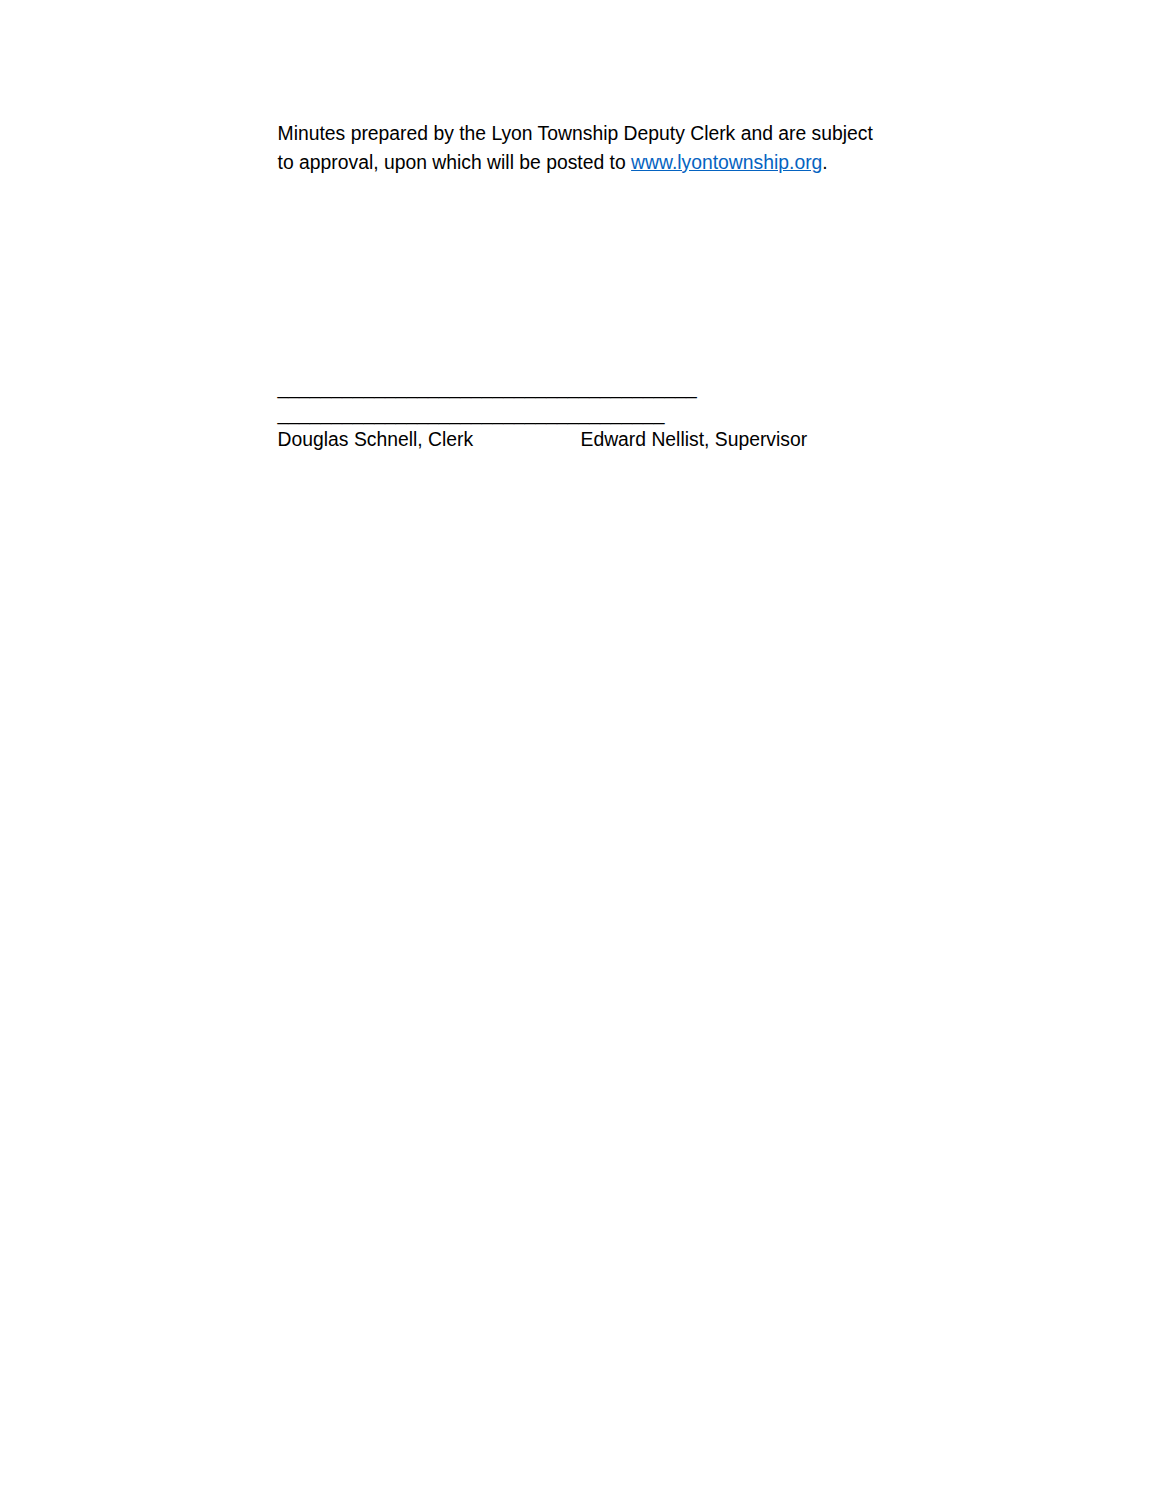Minutes prepared by the Lyon Township Deputy Clerk and are subject to approval, upon which will be posted to www.lyontownship.org.
_______________________________________
____________________________________
Douglas Schnell, Clerk Edward Nellist, Supervisor